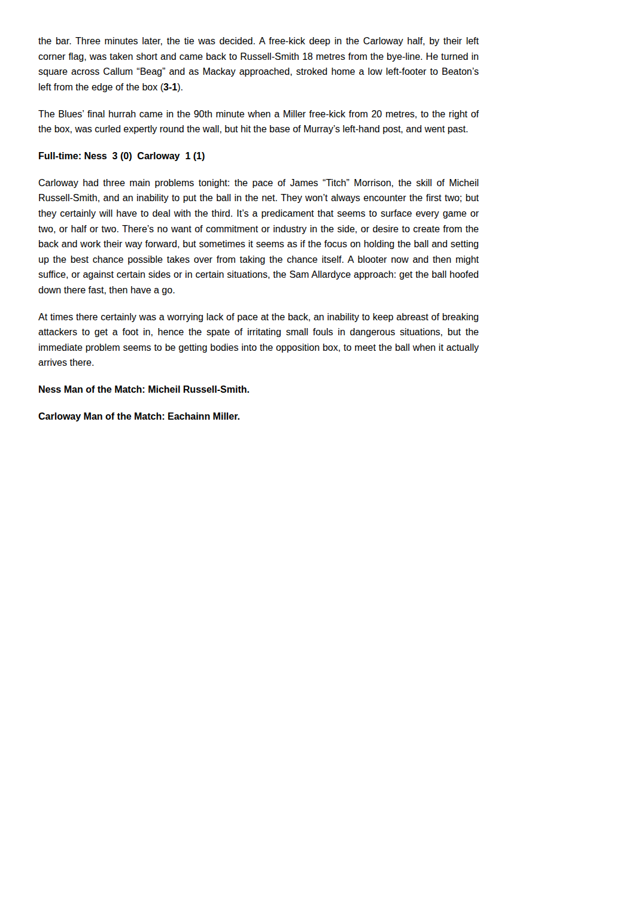the bar. Three minutes later, the tie was decided. A free-kick deep in the Carloway half, by their left corner flag, was taken short and came back to Russell-Smith 18 metres from the bye-line. He turned in square across Callum “Beag” and as Mackay approached, stroked home a low left-footer to Beaton’s left from the edge of the box (3-1).
The Blues’ final hurrah came in the 90th minute when a Miller free-kick from 20 metres, to the right of the box, was curled expertly round the wall, but hit the base of Murray’s left-hand post, and went past.
Full-time: Ness 3 (0) Carloway 1 (1)
Carloway had three main problems tonight: the pace of James “Titch” Morrison, the skill of Micheil Russell-Smith, and an inability to put the ball in the net. They won’t always encounter the first two; but they certainly will have to deal with the third. It’s a predicament that seems to surface every game or two, or half or two. There’s no want of commitment or industry in the side, or desire to create from the back and work their way forward, but sometimes it seems as if the focus on holding the ball and setting up the best chance possible takes over from taking the chance itself. A blooter now and then might suffice, or against certain sides or in certain situations, the Sam Allardyce approach: get the ball hoofed down there fast, then have a go.
At times there certainly was a worrying lack of pace at the back, an inability to keep abreast of breaking attackers to get a foot in, hence the spate of irritating small fouls in dangerous situations, but the immediate problem seems to be getting bodies into the opposition box, to meet the ball when it actually arrives there.
Ness Man of the Match: Micheil Russell-Smith.
Carloway Man of the Match: Eachainn Miller.